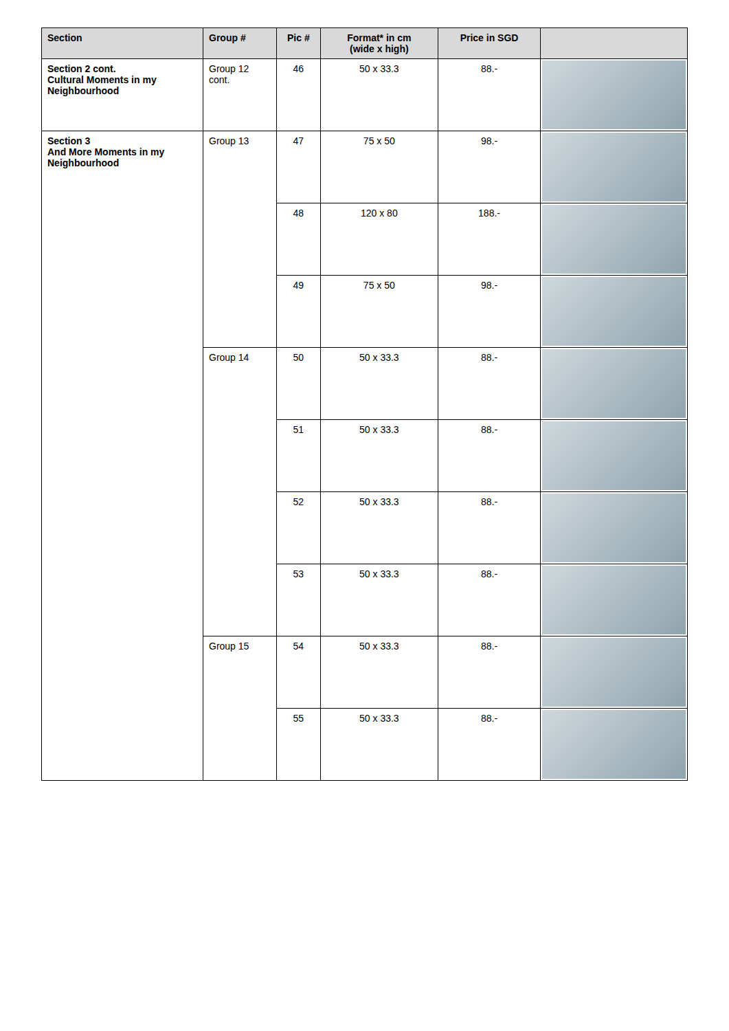| Section | Group # | Pic # | Format* in cm (wide x high) | Price in SGD | |
| --- | --- | --- | --- | --- | --- |
| Section 2 cont. Cultural Moments in my Neighbourhood | Group 12 cont. | 46 | 50 x 33.3 | 88.- | |
| Section 3 And More Moments in my Neighbourhood | Group 13 | 47 | 75 x 50 | 98.- | |
| 48 | 120 x 80 | 188.- | |
| 49 | 75 x 50 | 98.- | |
| Group 14 | 50 | 50 x 33.3 | 88.- | |
| 51 | 50 x 33.3 | 88.- | |
| 52 | 50 x 33.3 | 88.- | |
| 53 | 50 x 33.3 | 88.- | |
| Group 15 | 54 | 50 x 33.3 | 88.- | |
| 55 | 50 x 33.3 | 88.- | |